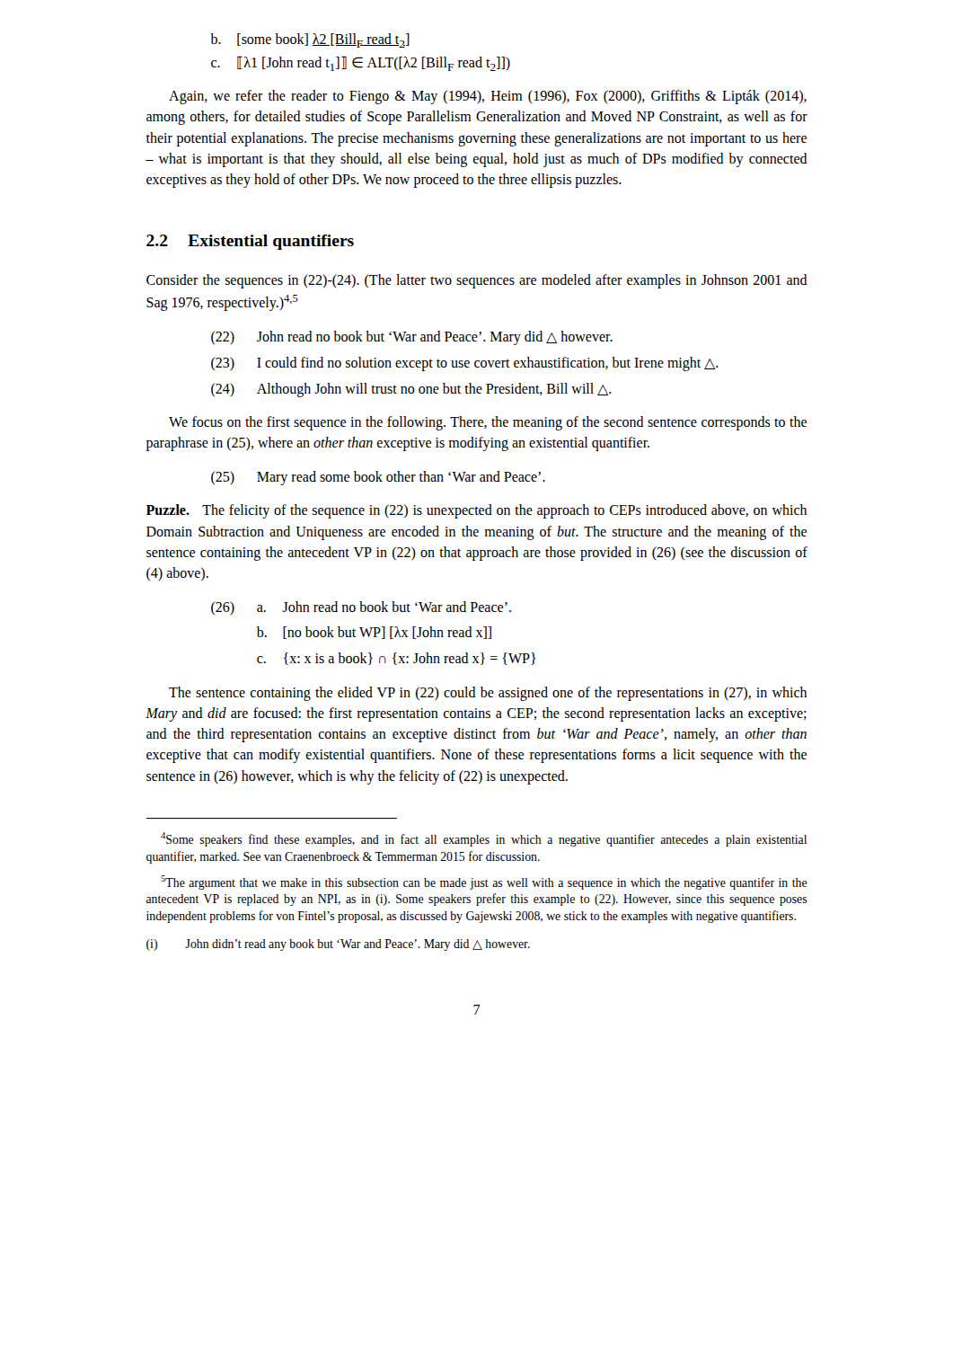b. [some book] λ2 [BillF read t2]
c. ⟦λ1 [John read t1]⟧ ∈ ALT([λ2 [BillF read t2]])
Again, we refer the reader to Fiengo & May (1994), Heim (1996), Fox (2000), Griffiths & Lipták (2014), among others, for detailed studies of Scope Parallelism Generalization and Moved NP Constraint, as well as for their potential explanations. The precise mechanisms governing these generalizations are not important to us here – what is important is that they should, all else being equal, hold just as much of DPs modified by connected exceptives as they hold of other DPs. We now proceed to the three ellipsis puzzles.
2.2 Existential quantifiers
Consider the sequences in (22)-(24). (The latter two sequences are modeled after examples in Johnson 2001 and Sag 1976, respectively.)4,5
(22) John read no book but ‘War and Peace’. Mary did △ however.
(23) I could find no solution except to use covert exhaustification, but Irene might △.
(24) Although John will trust no one but the President, Bill will △.
We focus on the first sequence in the following. There, the meaning of the second sentence corresponds to the paraphrase in (25), where an other than exceptive is modifying an existential quantifier.
(25) Mary read some book other than ‘War and Peace’.
Puzzle. The felicity of the sequence in (22) is unexpected on the approach to CEPs introduced above, on which Domain Subtraction and Uniqueness are encoded in the meaning of but. The structure and the meaning of the sentence containing the antecedent VP in (22) on that approach are those provided in (26) (see the discussion of (4) above).
(26) a. John read no book but ‘War and Peace’.
b. [no book but WP] [λx [John read x]]
c. {x: x is a book} ∩ {x: John read x} = {WP}
The sentence containing the elided VP in (22) could be assigned one of the representations in (27), in which Mary and did are focused: the first representation contains a CEP; the second representation lacks an exceptive; and the third representation contains an exceptive distinct from but ‘War and Peace’, namely, an other than exceptive that can modify existential quantifiers. None of these representations forms a licit sequence with the sentence in (26) however, which is why the felicity of (22) is unexpected.
4 Some speakers find these examples, and in fact all examples in which a negative quantifier antecedes a plain existential quantifier, marked. See van Craenenbroeck & Temmerman 2015 for discussion.
5 The argument that we make in this subsection can be made just as well with a sequence in which the negative quantifer in the antecedent VP is replaced by an NPI, as in (i). Some speakers prefer this example to (22). However, since this sequence poses independent problems for von Fintel’s proposal, as discussed by Gajewski 2008, we stick to the examples with negative quantifiers.
(i) John didn’t read any book but ‘War and Peace’. Mary did △ however.
7